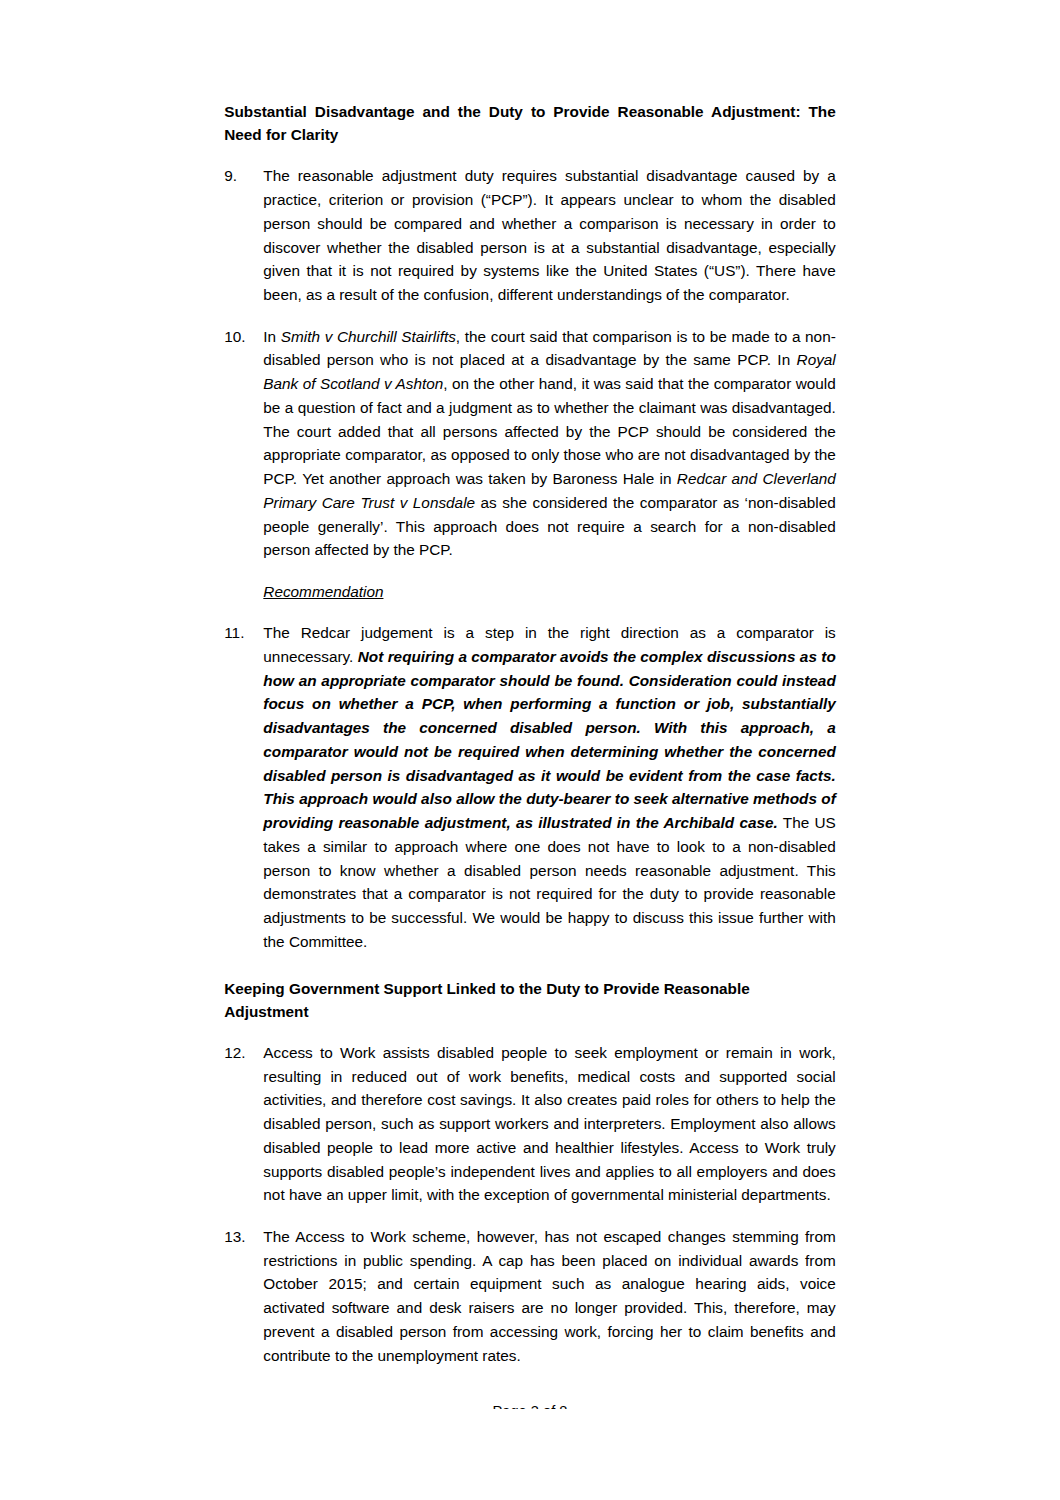Substantial Disadvantage and the Duty to Provide Reasonable Adjustment: The Need for Clarity
9. The reasonable adjustment duty requires substantial disadvantage caused by a practice, criterion or provision (“PCP”). It appears unclear to whom the disabled person should be compared and whether a comparison is necessary in order to discover whether the disabled person is at a substantial disadvantage, especially given that it is not required by systems like the United States (“US”). There have been, as a result of the confusion, different understandings of the comparator.
10. In Smith v Churchill Stairlifts, the court said that comparison is to be made to a non-disabled person who is not placed at a disadvantage by the same PCP. In Royal Bank of Scotland v Ashton, on the other hand, it was said that the comparator would be a question of fact and a judgment as to whether the claimant was disadvantaged. The court added that all persons affected by the PCP should be considered the appropriate comparator, as opposed to only those who are not disadvantaged by the PCP. Yet another approach was taken by Baroness Hale in Redcar and Cleverland Primary Care Trust v Lonsdale as she considered the comparator as ‘non-disabled people generally’. This approach does not require a search for a non-disabled person affected by the PCP.
Recommendation
11. The Redcar judgement is a step in the right direction as a comparator is unnecessary. Not requiring a comparator avoids the complex discussions as to how an appropriate comparator should be found. Consideration could instead focus on whether a PCP, when performing a function or job, substantially disadvantages the concerned disabled person. With this approach, a comparator would not be required when determining whether the concerned disabled person is disadvantaged as it would be evident from the case facts. This approach would also allow the duty-bearer to seek alternative methods of providing reasonable adjustment, as illustrated in the Archibald case. The US takes a similar to approach where one does not have to look to a non-disabled person to know whether a disabled person needs reasonable adjustment. This demonstrates that a comparator is not required for the duty to provide reasonable adjustments to be successful. We would be happy to discuss this issue further with the Committee.
Keeping Government Support Linked to the Duty to Provide Reasonable Adjustment
12. Access to Work assists disabled people to seek employment or remain in work, resulting in reduced out of work benefits, medical costs and supported social activities, and therefore cost savings. It also creates paid roles for others to help the disabled person, such as support workers and interpreters. Employment also allows disabled people to lead more active and healthier lifestyles. Access to Work truly supports disabled people’s independent lives and applies to all employers and does not have an upper limit, with the exception of governmental ministerial departments.
13. The Access to Work scheme, however, has not escaped changes stemming from restrictions in public spending. A cap has been placed on individual awards from October 2015; and certain equipment such as analogue hearing aids, voice activated software and desk raisers are no longer provided. This, therefore, may prevent a disabled person from accessing work, forcing her to claim benefits and contribute to the unemployment rates.
Page 3 of 8